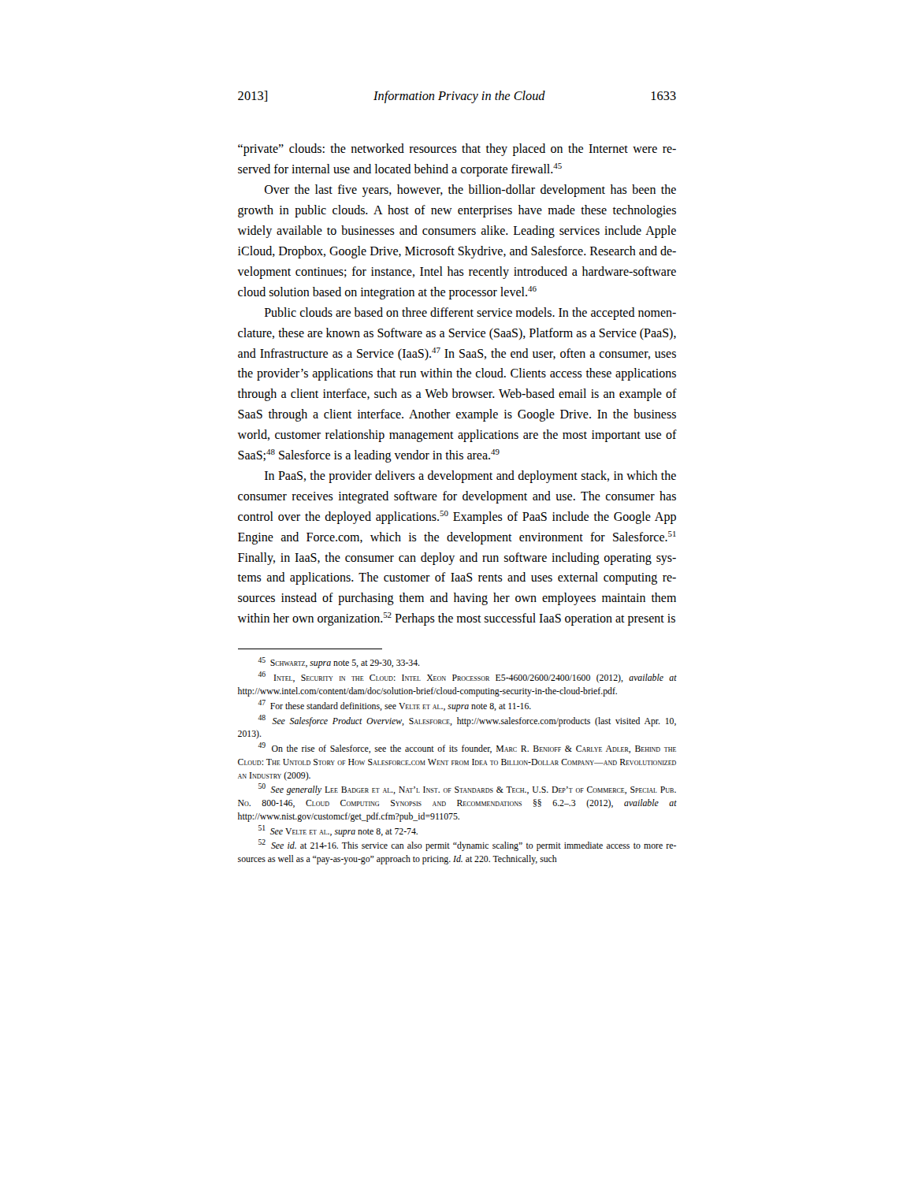2013] Information Privacy in the Cloud 1633
“private” clouds: the networked resources that they placed on the Internet were reserved for internal use and located behind a corporate firewall.45
Over the last five years, however, the billion-dollar development has been the growth in public clouds. A host of new enterprises have made these technologies widely available to businesses and consumers alike. Leading services include Apple iCloud, Dropbox, Google Drive, Microsoft Skydrive, and Salesforce. Research and development continues; for instance, Intel has recently introduced a hardware-software cloud solution based on integration at the processor level.46
Public clouds are based on three different service models. In the accepted nomenclature, these are known as Software as a Service (SaaS), Platform as a Service (PaaS), and Infrastructure as a Service (IaaS).47 In SaaS, the end user, often a consumer, uses the provider’s applications that run within the cloud. Clients access these applications through a client interface, such as a Web browser. Web-based email is an example of SaaS through a client interface. Another example is Google Drive. In the business world, customer relationship management applications are the most important use of SaaS;48 Salesforce is a leading vendor in this area.49
In PaaS, the provider delivers a development and deployment stack, in which the consumer receives integrated software for development and use. The consumer has control over the deployed applications.50 Examples of PaaS include the Google App Engine and Force.com, which is the development environment for Salesforce.51 Finally, in IaaS, the consumer can deploy and run software including operating systems and applications. The customer of IaaS rents and uses external computing resources instead of purchasing them and having her own employees maintain them within her own organization.52 Perhaps the most successful IaaS operation at present is
45 Schwartz, supra note 5, at 29-30, 33-34.
46 Intel, Security in the Cloud: Intel Xeon Processor E5-4600/2600/2400/1600 (2012), available at http://www.intel.com/content/dam/doc/solution-brief/cloud-computing-security-in-the-cloud-brief.pdf.
47 For these standard definitions, see Velte et al., supra note 8, at 11-16.
48 See Salesforce Product Overview, Salesforce, http://www.salesforce.com/products (last visited Apr. 10, 2013).
49 On the rise of Salesforce, see the account of its founder, Marc R. Benioff & Carlye Adler, Behind the Cloud: The Untold Story of How Salesforce.com Went from Idea to Billion-Dollar Company—and Revolutionized an Industry (2009).
50 See generally Lee Badger et al., Nat’l Inst. of Standards & Tech., U.S. Dep’t of Commerce, Special Pub. No. 800-146, Cloud Computing Synopsis and Recommendations §§ 6.2–.3 (2012), available at http://www.nist.gov/customcf/get_pdf.cfm?pub_id=911075.
51 See Velte et al., supra note 8, at 72-74.
52 See id. at 214-16. This service can also permit “dynamic scaling” to permit immediate access to more resources as well as a “pay-as-you-go” approach to pricing. Id. at 220. Technically, such